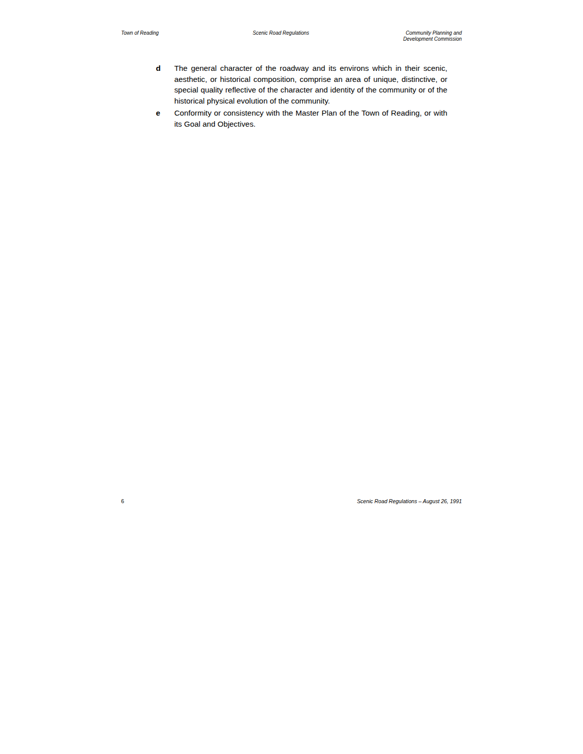Town of Reading
Scenic Road Regulations
Community Planning and
Development Commission
d The general character of the roadway and its environs which in their scenic, aesthetic, or historical composition, comprise an area of unique, distinctive, or special quality reflective of the character and identity of the community or of the historical physical evolution of the community.
e Conformity or consistency with the Master Plan of the Town of Reading, or with its Goal and Objectives.
6
Scenic Road Regulations – August 26, 1991